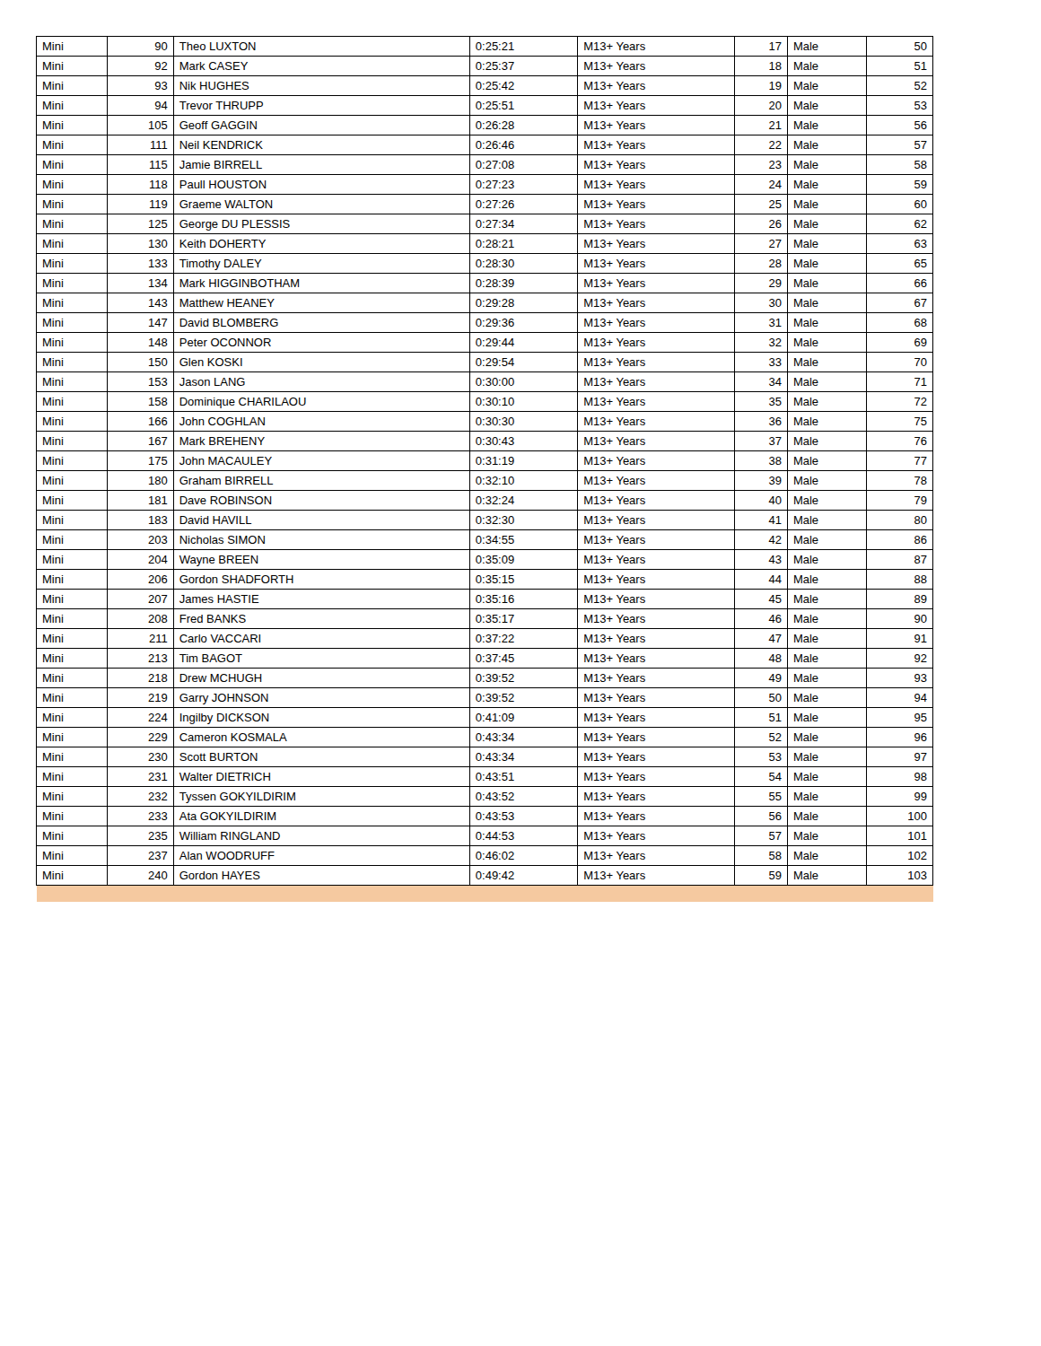| Mini | 90 | Theo LUXTON | 0:25:21 | M13+ Years | 17 | Male | 50 |
| Mini | 92 | Mark CASEY | 0:25:37 | M13+ Years | 18 | Male | 51 |
| Mini | 93 | Nik HUGHES | 0:25:42 | M13+ Years | 19 | Male | 52 |
| Mini | 94 | Trevor THRUPP | 0:25:51 | M13+ Years | 20 | Male | 53 |
| Mini | 105 | Geoff GAGGIN | 0:26:28 | M13+ Years | 21 | Male | 56 |
| Mini | 111 | Neil KENDRICK | 0:26:46 | M13+ Years | 22 | Male | 57 |
| Mini | 115 | Jamie BIRRELL | 0:27:08 | M13+ Years | 23 | Male | 58 |
| Mini | 118 | Paull HOUSTON | 0:27:23 | M13+ Years | 24 | Male | 59 |
| Mini | 119 | Graeme WALTON | 0:27:26 | M13+ Years | 25 | Male | 60 |
| Mini | 125 | George DU PLESSIS | 0:27:34 | M13+ Years | 26 | Male | 62 |
| Mini | 130 | Keith DOHERTY | 0:28:21 | M13+ Years | 27 | Male | 63 |
| Mini | 133 | Timothy DALEY | 0:28:30 | M13+ Years | 28 | Male | 65 |
| Mini | 134 | Mark HIGGINBOTHAM | 0:28:39 | M13+ Years | 29 | Male | 66 |
| Mini | 143 | Matthew HEANEY | 0:29:28 | M13+ Years | 30 | Male | 67 |
| Mini | 147 | David BLOMBERG | 0:29:36 | M13+ Years | 31 | Male | 68 |
| Mini | 148 | Peter OCONNOR | 0:29:44 | M13+ Years | 32 | Male | 69 |
| Mini | 150 | Glen KOSKI | 0:29:54 | M13+ Years | 33 | Male | 70 |
| Mini | 153 | Jason LANG | 0:30:00 | M13+ Years | 34 | Male | 71 |
| Mini | 158 | Dominique CHARILAOU | 0:30:10 | M13+ Years | 35 | Male | 72 |
| Mini | 166 | John COGHLAN | 0:30:30 | M13+ Years | 36 | Male | 75 |
| Mini | 167 | Mark BREHENY | 0:30:43 | M13+ Years | 37 | Male | 76 |
| Mini | 175 | John MACAULEY | 0:31:19 | M13+ Years | 38 | Male | 77 |
| Mini | 180 | Graham BIRRELL | 0:32:10 | M13+ Years | 39 | Male | 78 |
| Mini | 181 | Dave ROBINSON | 0:32:24 | M13+ Years | 40 | Male | 79 |
| Mini | 183 | David HAVILL | 0:32:30 | M13+ Years | 41 | Male | 80 |
| Mini | 203 | Nicholas SIMON | 0:34:55 | M13+ Years | 42 | Male | 86 |
| Mini | 204 | Wayne BREEN | 0:35:09 | M13+ Years | 43 | Male | 87 |
| Mini | 206 | Gordon SHADFORTH | 0:35:15 | M13+ Years | 44 | Male | 88 |
| Mini | 207 | James HASTIE | 0:35:16 | M13+ Years | 45 | Male | 89 |
| Mini | 208 | Fred BANKS | 0:35:17 | M13+ Years | 46 | Male | 90 |
| Mini | 211 | Carlo VACCARI | 0:37:22 | M13+ Years | 47 | Male | 91 |
| Mini | 213 | Tim BAGOT | 0:37:45 | M13+ Years | 48 | Male | 92 |
| Mini | 218 | Drew MCHUGH | 0:39:52 | M13+ Years | 49 | Male | 93 |
| Mini | 219 | Garry JOHNSON | 0:39:52 | M13+ Years | 50 | Male | 94 |
| Mini | 224 | Ingilby DICKSON | 0:41:09 | M13+ Years | 51 | Male | 95 |
| Mini | 229 | Cameron KOSMALA | 0:43:34 | M13+ Years | 52 | Male | 96 |
| Mini | 230 | Scott BURTON | 0:43:34 | M13+ Years | 53 | Male | 97 |
| Mini | 231 | Walter DIETRICH | 0:43:51 | M13+ Years | 54 | Male | 98 |
| Mini | 232 | Tyssen GOKYILDIRIM | 0:43:52 | M13+ Years | 55 | Male | 99 |
| Mini | 233 | Ata GOKYILDIRIM | 0:43:53 | M13+ Years | 56 | Male | 100 |
| Mini | 235 | William RINGLAND | 0:44:53 | M13+ Years | 57 | Male | 101 |
| Mini | 237 | Alan WOODRUFF | 0:46:02 | M13+ Years | 58 | Male | 102 |
| Mini | 240 | Gordon HAYES | 0:49:42 | M13+ Years | 59 | Male | 103 |